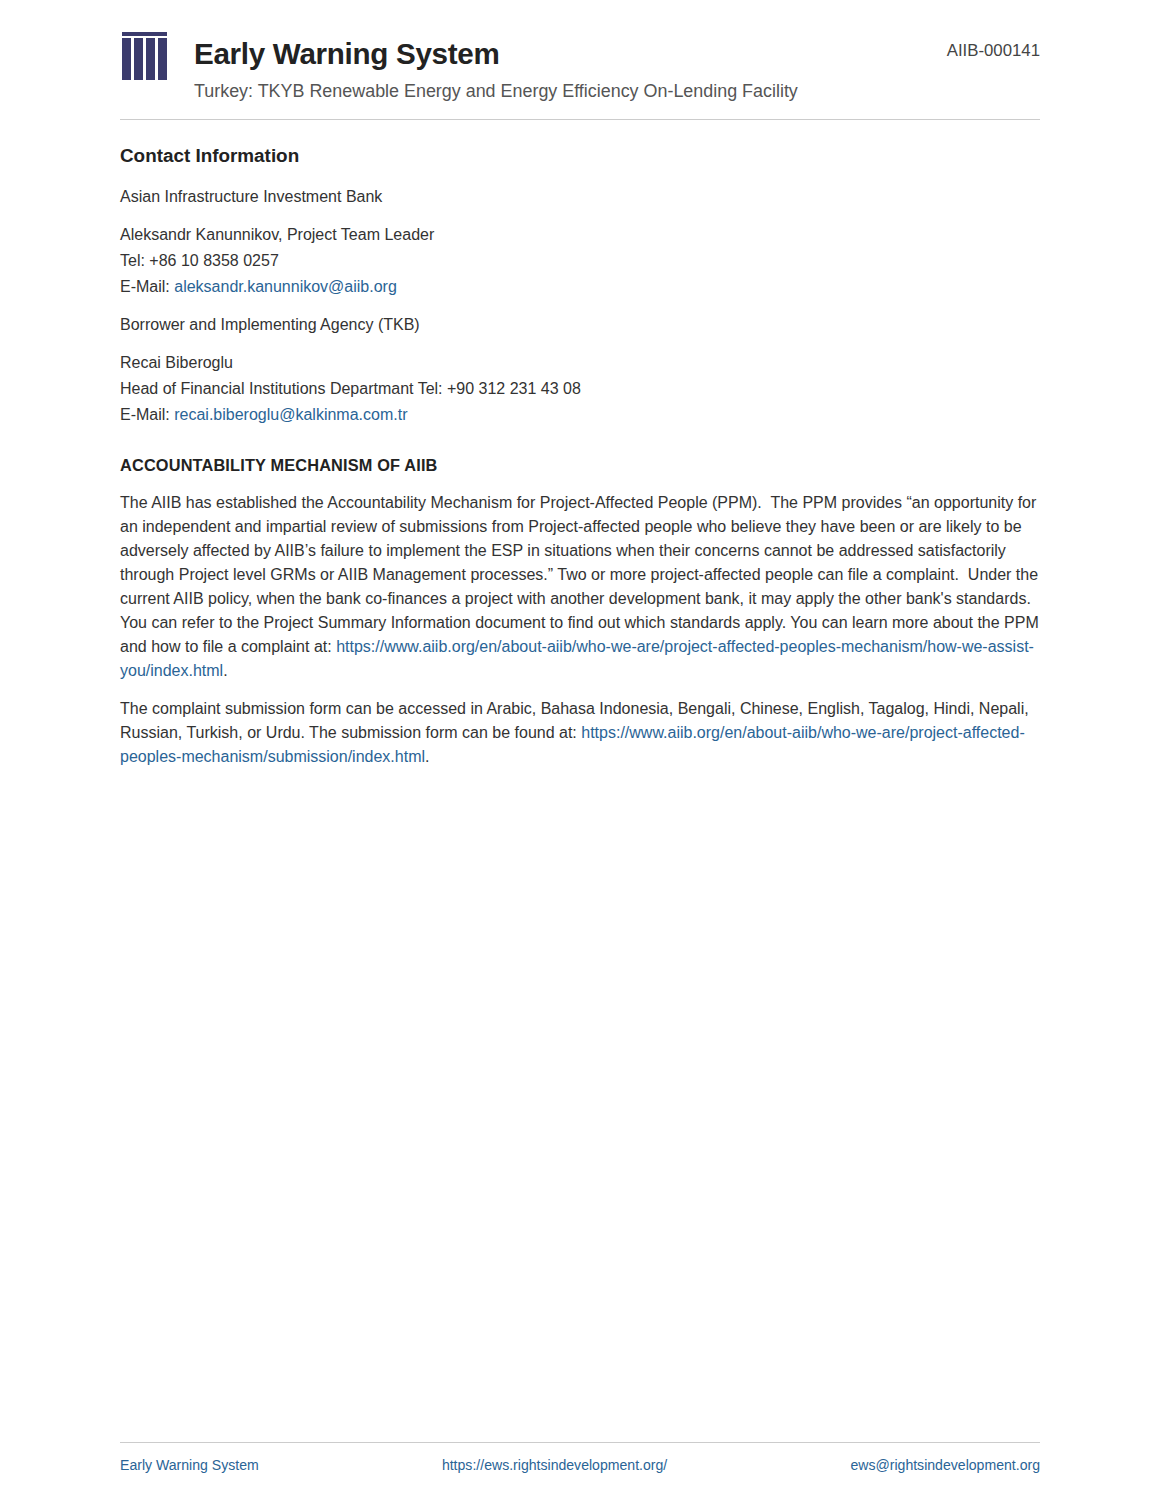Early Warning System
Turkey: TKYB Renewable Energy and Energy Efficiency On-Lending Facility
AIIB-000141
Contact Information
Asian Infrastructure Investment Bank
Aleksandr Kanunnikov, Project Team Leader
Tel: +86 10 8358 0257
E-Mail: aleksandr.kanunnikov@aiib.org
Borrower and Implementing Agency (TKB)
Recai Biberoglu
Head of Financial Institutions Departmant Tel: +90 312 231 43 08
E-Mail: recai.biberoglu@kalkinma.com.tr
Accountability Mechanism of AIIB
The AIIB has established the Accountability Mechanism for Project-Affected People (PPM). The PPM provides “an opportunity for an independent and impartial review of submissions from Project-affected people who believe they have been or are likely to be adversely affected by AIIB’s failure to implement the ESP in situations when their concerns cannot be addressed satisfactorily through Project level GRMs or AIIB Management processes.” Two or more project-affected people can file a complaint. Under the current AIIB policy, when the bank co-finances a project with another development bank, it may apply the other bank's standards. You can refer to the Project Summary Information document to find out which standards apply. You can learn more about the PPM and how to file a complaint at: https://www.aiib.org/en/about-aiib/who-we-are/project-affected-peoples-mechanism/how-we-assist-you/index.html.
The complaint submission form can be accessed in Arabic, Bahasa Indonesia, Bengali, Chinese, English, Tagalog, Hindi, Nepali, Russian, Turkish, or Urdu. The submission form can be found at: https://www.aiib.org/en/about-aiib/who-we-are/project-affected-peoples-mechanism/submission/index.html.
Early Warning System
https://ews.rightsindevelopment.org/
ews@rightsindevelopment.org